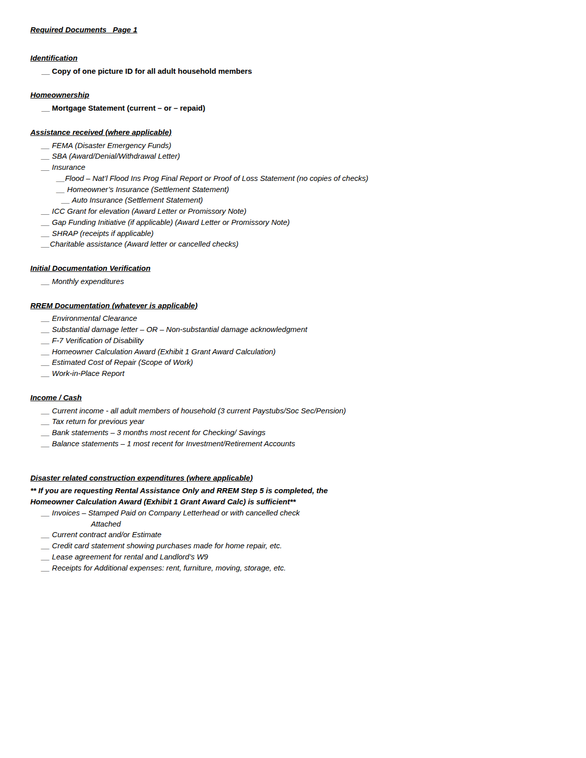Required Documents Page 1
Identification
__ Copy of one picture ID for all adult household members
Homeownership
__ Mortgage Statement (current – or – repaid)
Assistance received (where applicable)
__ FEMA (Disaster Emergency Funds)
__ SBA (Award/Denial/Withdrawal Letter)
__ Insurance
__Flood – Nat’l Flood Ins Prog Final Report or Proof of Loss Statement (no copies of checks)
__ Homeowner’s Insurance (Settlement Statement)
__ Auto Insurance (Settlement Statement)
__ ICC Grant for elevation (Award Letter or Promissory Note)
__ Gap Funding Initiative (if applicable) (Award Letter or Promissory Note)
__ SHRAP (receipts if applicable)
__Charitable assistance (Award letter or cancelled checks)
Initial Documentation Verification
__ Monthly expenditures
RREM Documentation (whatever is applicable)
__ Environmental Clearance
__ Substantial damage letter – OR – Non-substantial damage acknowledgment
__ F-7 Verification of Disability
__ Homeowner Calculation Award (Exhibit 1 Grant Award Calculation)
__ Estimated Cost of Repair (Scope of Work)
__ Work-in-Place Report
Income / Cash
__ Current income - all adult members of household (3 current Paystubs/Soc Sec/Pension)
__ Tax return for previous year
__ Bank statements – 3 months most recent for Checking/ Savings
__ Balance statements – 1 most recent for Investment/Retirement Accounts
Disaster related construction expenditures (where applicable)
** If you are requesting Rental Assistance Only and RREM Step 5 is completed, the
Homeowner Calculation Award (Exhibit 1 Grant Award Calc) is sufficient**
__ Invoices – Stamped Paid on Company Letterhead or with cancelled check
Attached
__ Current contract and/or Estimate
__ Credit card statement showing purchases made for home repair, etc.
__ Lease agreement for rental and Landlord’s W9
__ Receipts for Additional expenses: rent, furniture, moving, storage, etc.